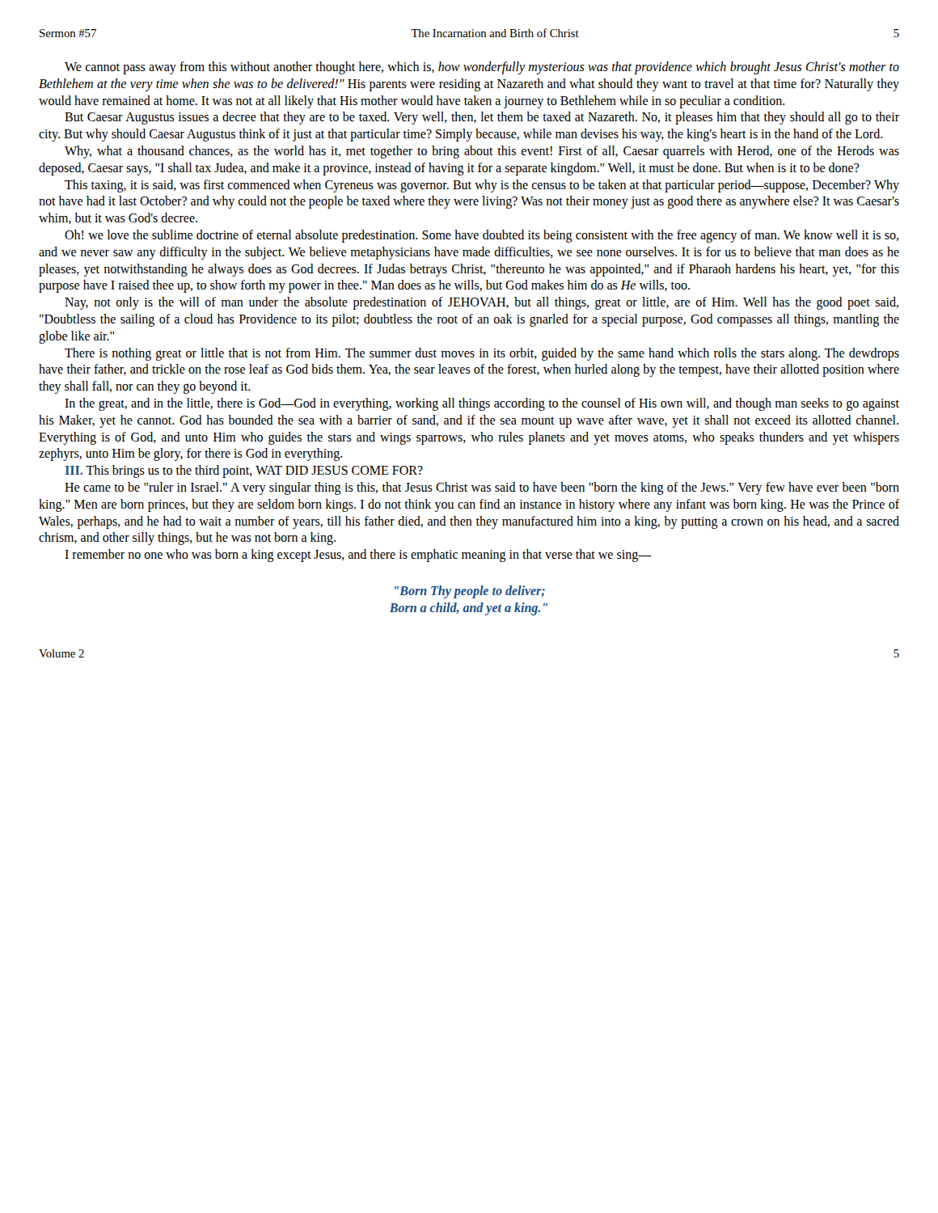Sermon #57 The Incarnation and Birth of Christ 5
We cannot pass away from this without another thought here, which is, how wonderfully mysterious was that providence which brought Jesus Christ's mother to Bethlehem at the very time when she was to be delivered!" His parents were residing at Nazareth and what should they want to travel at that time for? Naturally they would have remained at home. It was not at all likely that His mother would have taken a journey to Bethlehem while in so peculiar a condition.
But Caesar Augustus issues a decree that they are to be taxed. Very well, then, let them be taxed at Nazareth. No, it pleases him that they should all go to their city. But why should Caesar Augustus think of it just at that particular time? Simply because, while man devises his way, the king's heart is in the hand of the Lord.
Why, what a thousand chances, as the world has it, met together to bring about this event! First of all, Caesar quarrels with Herod, one of the Herods was deposed, Caesar says, "I shall tax Judea, and make it a province, instead of having it for a separate kingdom." Well, it must be done. But when is it to be done?
This taxing, it is said, was first commenced when Cyreneus was governor. But why is the census to be taken at that particular period—suppose, December? Why not have had it last October? and why could not the people be taxed where they were living? Was not their money just as good there as anywhere else? It was Caesar's whim, but it was God's decree.
Oh! we love the sublime doctrine of eternal absolute predestination. Some have doubted its being consistent with the free agency of man. We know well it is so, and we never saw any difficulty in the subject. We believe metaphysicians have made difficulties, we see none ourselves. It is for us to believe that man does as he pleases, yet notwithstanding he always does as God decrees. If Judas betrays Christ, "thereunto he was appointed," and if Pharaoh hardens his heart, yet, "for this purpose have I raised thee up, to show forth my power in thee." Man does as he wills, but God makes him do as He wills, too.
Nay, not only is the will of man under the absolute predestination of JEHOVAH, but all things, great or little, are of Him. Well has the good poet said, "Doubtless the sailing of a cloud has Providence to its pilot; doubtless the root of an oak is gnarled for a special purpose, God compasses all things, mantling the globe like air."
There is nothing great or little that is not from Him. The summer dust moves in its orbit, guided by the same hand which rolls the stars along. The dewdrops have their father, and trickle on the rose leaf as God bids them. Yea, the sear leaves of the forest, when hurled along by the tempest, have their allotted position where they shall fall, nor can they go beyond it.
In the great, and in the little, there is God—God in everything, working all things according to the counsel of His own will, and though man seeks to go against his Maker, yet he cannot. God has bounded the sea with a barrier of sand, and if the sea mount up wave after wave, yet it shall not exceed its allotted channel. Everything is of God, and unto Him who guides the stars and wings sparrows, who rules planets and yet moves atoms, who speaks thunders and yet whispers zephyrs, unto Him be glory, for there is God in everything.
III. This brings us to the third point, WAT DID JESUS COME FOR?
He came to be "ruler in Israel." A very singular thing is this, that Jesus Christ was said to have been "born the king of the Jews." Very few have ever been "born king." Men are born princes, but they are seldom born kings. I do not think you can find an instance in history where any infant was born king. He was the Prince of Wales, perhaps, and he had to wait a number of years, till his father died, and then they manufactured him into a king, by putting a crown on his head, and a sacred chrism, and other silly things, but he was not born a king.
I remember no one who was born a king except Jesus, and there is emphatic meaning in that verse that we sing—
"Born Thy people to deliver;
Born a child, and yet a king."
Volume 2 5